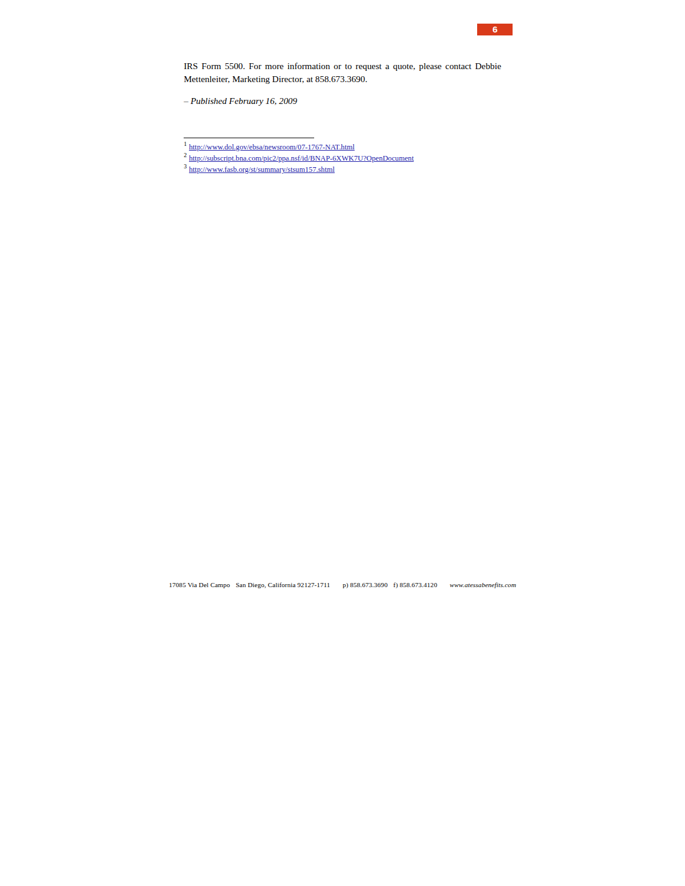6
IRS Form 5500. For more information or to request a quote, please contact Debbie Mettenleiter, Marketing Director, at 858.673.3690.
– Published February 16, 2009
1http://www.dol.gov/ebsa/newsroom/07-1767-NAT.html
2http://subscript.bna.com/pic2/ppa.nsf/id/BNAP-6XWK7U?OpenDocument
3http://www.fasb.org/st/summary/stsum157.shtml
17085 Via Del Campo San Diego, California 92127-1711 p) 858.673.3690 f) 858.673.4120 www.atessabenefits.com